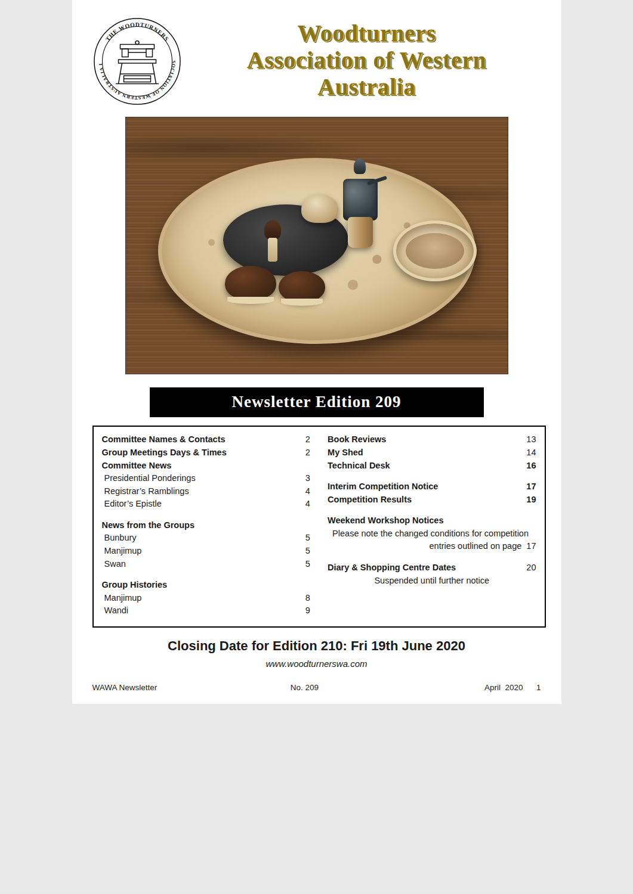THE WOODTURNERS ASSOCIATION OF WESTERN AUSTRALIA INC.
Woodturners Association of Western Australia
Newsletter Edition 209
| / Committee Names & Contacts / 2 / / Group Meetings Days & Times / 2 / / Committee News / / / Presidential Ponderings / 3 / / Registrar’s Ramblings / 4 / / Editor’s Epistle / 4 / / News from the Groups / / / Bunbury / 5 / / Manjimup / 5 / / Swan / 5 / / Group Histories / / / Manjimup / 8 / / Wandi / 9 / | | / Book Reviews / 13 / / My Shed / 14 / / Technical Desk / 16 / / Interim Competition Notice / 17 / / Competition Results / 19 / / Weekend Workshop Notices / / Please note the changed conditions for competition / / entries outlined on page 17 / / Diary & Shopping Centre Dates / 20 / / Suspended until further notice / |
Closing Date for Edition 210: Fri 19th June 2020
www.woodturnerswa.com
WAWA Newsletter
No. 209
April 2020 1